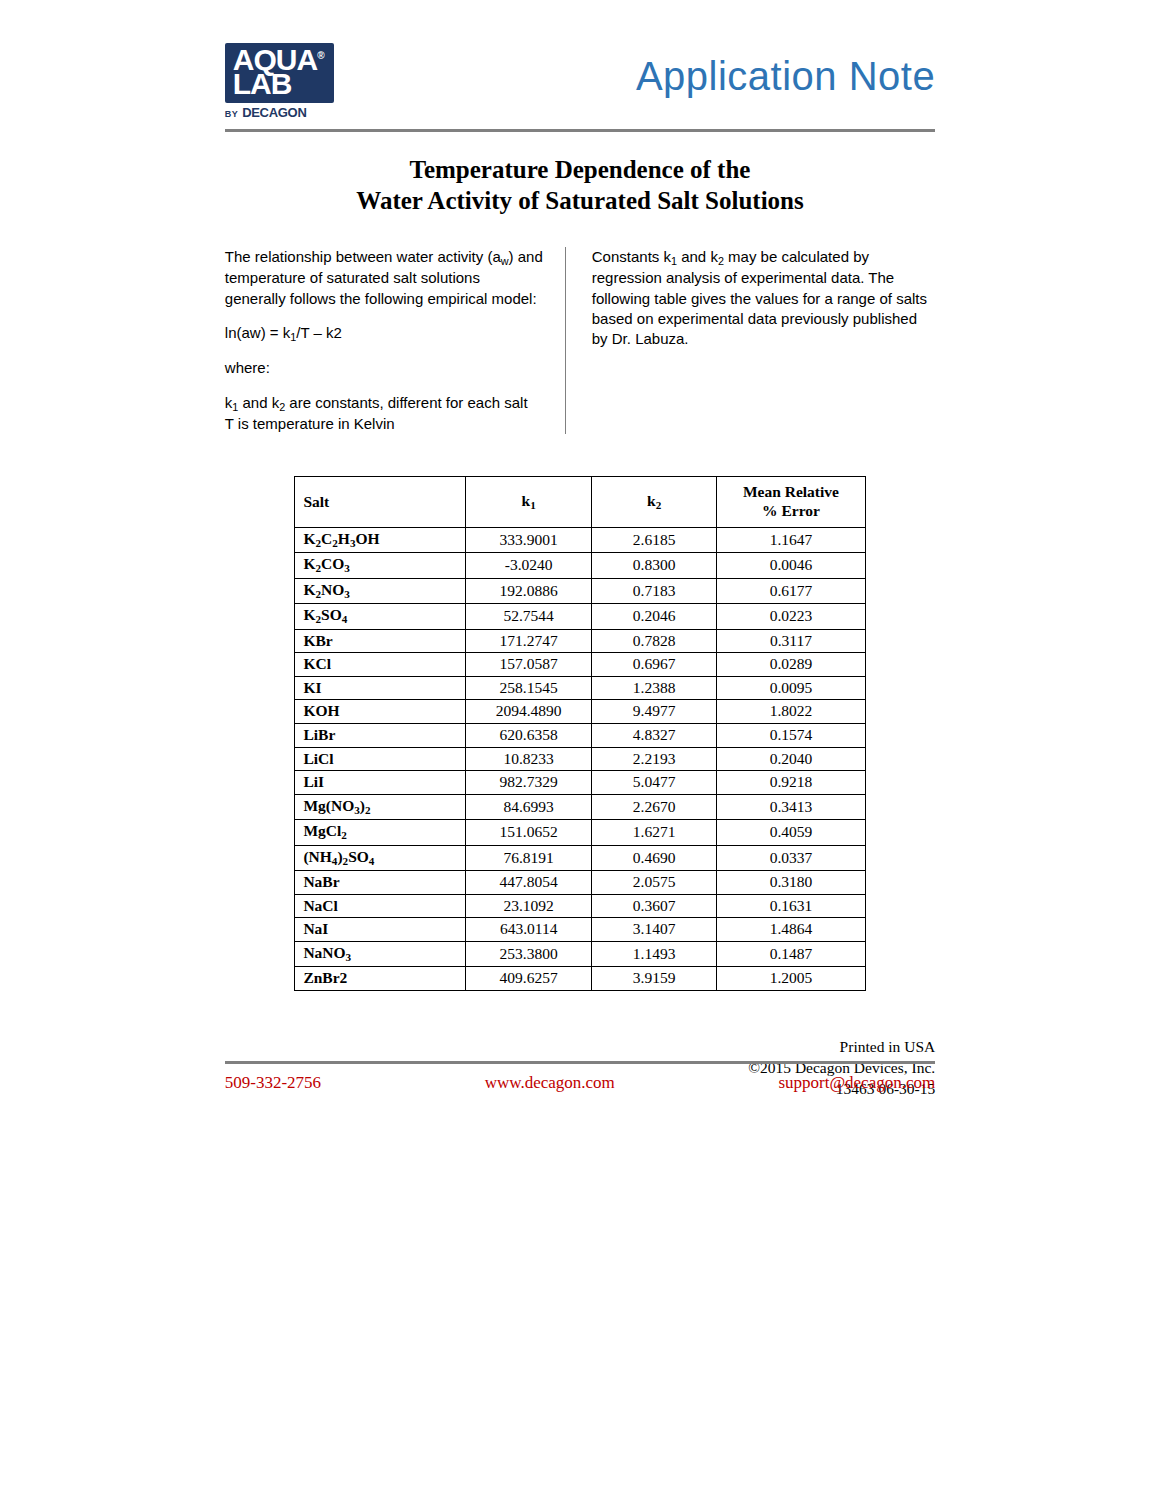AQUA® LAB
BY DECAGON
Application Note
Temperature Dependence of the
Water Activity of Saturated Salt Solutions
The relationship between water activity (aw) and temperature of saturated salt solutions generally follows the following empirical model:
ln(aw) = k1/T – k2
where:
k1 and k2 are constants, different for each salt
T is temperature in Kelvin
Constants k1 and k2 may be calculated by regression analysis of experimental data. The following table gives the values for a range of salts based on experimental data previously published by Dr. Labuza.
| Salt | k 1 | k 2 | Mean Relative % Error |
| --- | --- | --- | --- |
| K 2 C 2 H 3 OH | 333.9001 | 2.6185 | 1.1647 |
| K 2 CO 3 | -3.0240 | 0.8300 | 0.0046 |
| K 2 NO 3 | 192.0886 | 0.7183 | 0.6177 |
| K 2 SO 4 | 52.7544 | 0.2046 | 0.0223 |
| KBr | 171.2747 | 0.7828 | 0.3117 |
| KCl | 157.0587 | 0.6967 | 0.0289 |
| KI | 258.1545 | 1.2388 | 0.0095 |
| KOH | 2094.4890 | 9.4977 | 1.8022 |
| LiBr | 620.6358 | 4.8327 | 0.1574 |
| LiCl | 10.8233 | 2.2193 | 0.2040 |
| LiI | 982.7329 | 5.0477 | 0.9218 |
| Mg(NO 3 ) 2 | 84.6993 | 2.2670 | 0.3413 |
| MgCl 2 | 151.0652 | 1.6271 | 0.4059 |
| (NH 4 ) 2 SO 4 | 76.8191 | 0.4690 | 0.0337 |
| NaBr | 447.8054 | 2.0575 | 0.3180 |
| NaCl | 23.1092 | 0.3607 | 0.1631 |
| NaI | 643.0114 | 3.1407 | 1.4864 |
| NaNO 3 | 253.3800 | 1.1493 | 0.1487 |
| ZnBr2 | 409.6257 | 3.9159 | 1.2005 |
Printed in USA
©2015 Decagon Devices, Inc.
13463 06-30-15
509-332-2756
www.decagon.com
support@decagon.com